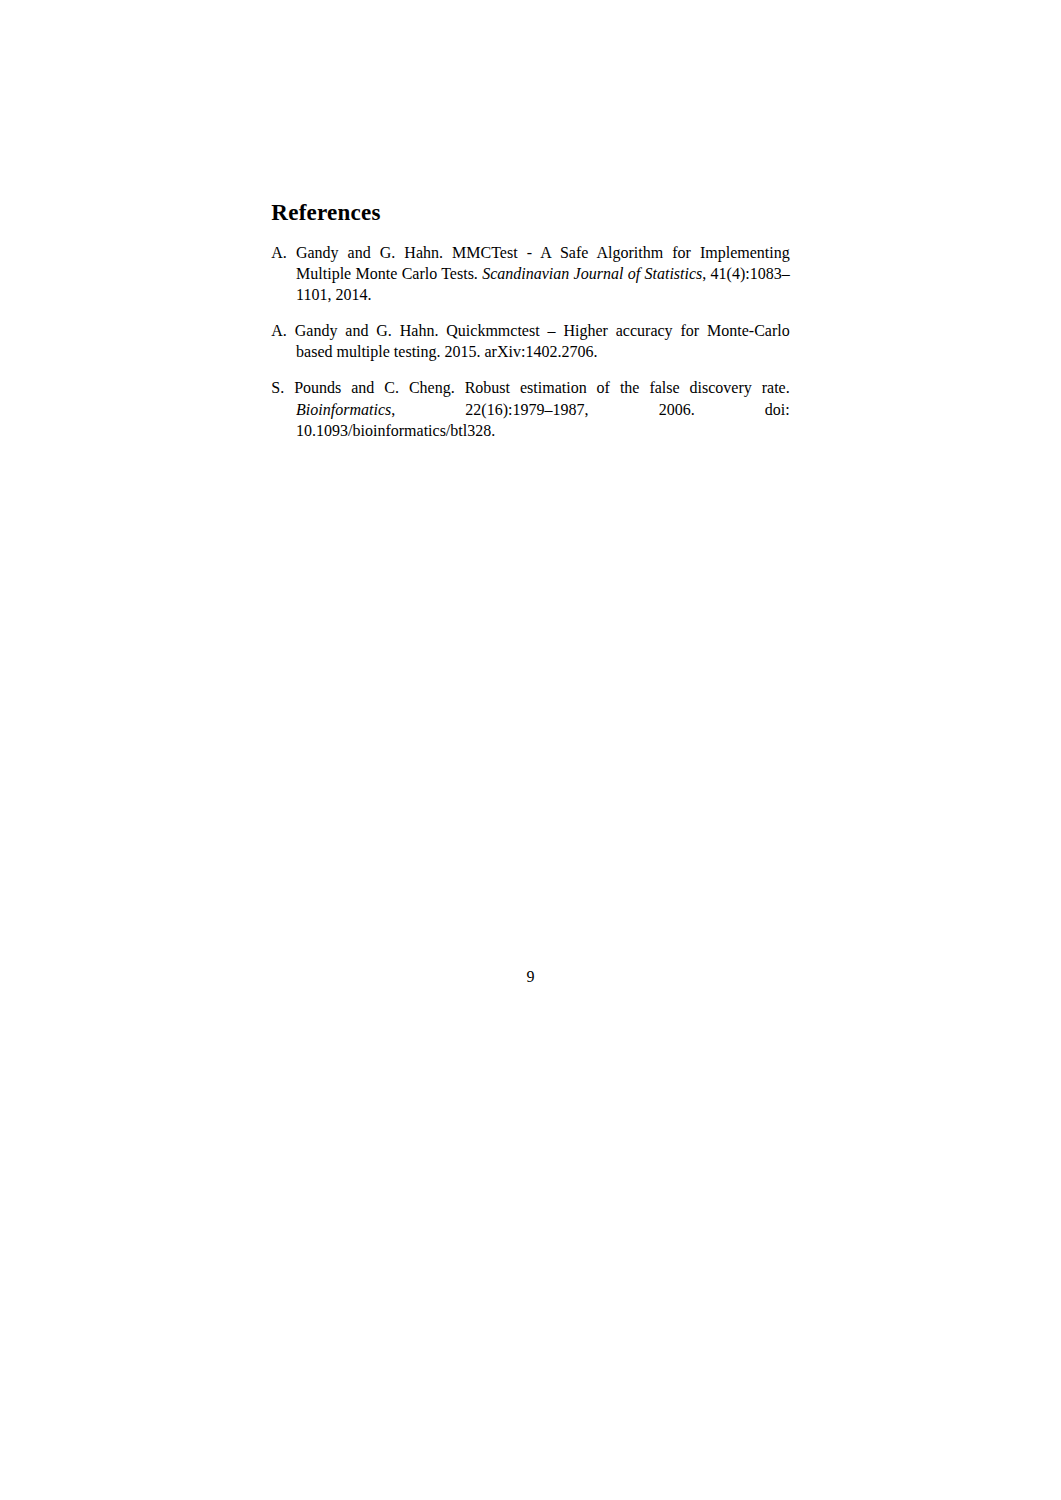References
A. Gandy and G. Hahn. MMCTest - A Safe Algorithm for Implementing Multiple Monte Carlo Tests. Scandinavian Journal of Statistics, 41(4):1083–1101, 2014.
A. Gandy and G. Hahn. Quickmmctest – Higher accuracy for Monte-Carlo based multiple testing. 2015. arXiv:1402.2706.
S. Pounds and C. Cheng. Robust estimation of the false discovery rate. Bioinformatics, 22(16):1979–1987, 2006. doi: 10.1093/bioinformatics/btl328.
9